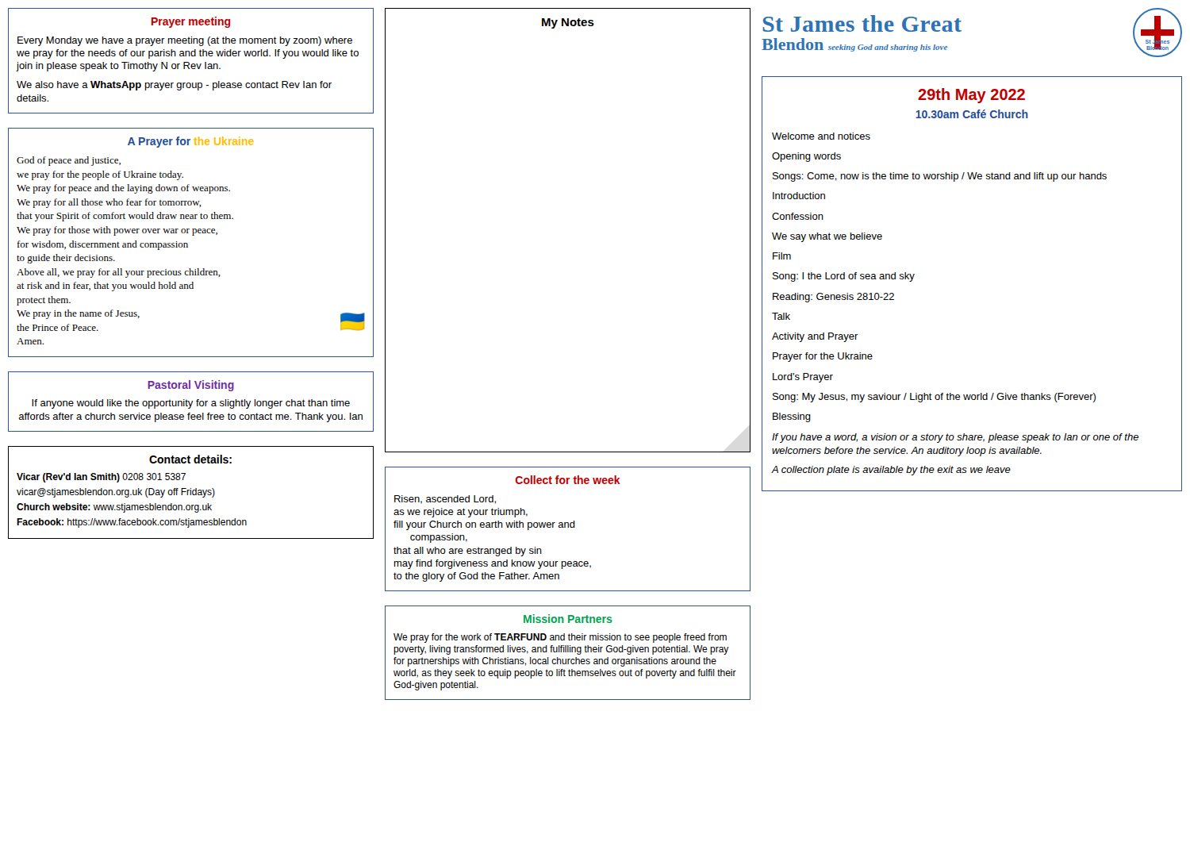Prayer meeting
Every Monday we have a prayer meeting (at the moment by zoom) where we pray for the needs of our parish and the wider world. If you would like to join in please speak to Timothy N or Rev Ian.
We also have a WhatsApp prayer group - please contact Rev Ian for details.
A Prayer for the Ukraine
God of peace and justice,
we pray for the people of Ukraine today.
We pray for peace and the laying down of weapons.
We pray for all those who fear for tomorrow,
that your Spirit of comfort would draw near to them.
We pray for those with power over war or peace,
for wisdom, discernment and compassion
to guide their decisions.
Above all, we pray for all your precious children,
at risk and in fear, that you would hold and
protect them.
We pray in the name of Jesus,
the Prince of Peace.
Amen. 🇺🇦
Pastoral Visiting
If anyone would like the opportunity for a slightly longer chat than time affords after a church service please feel free to contact me. Thank you. Ian
Contact details:
Vicar (Rev'd Ian Smith) 0208 301 5387
vicar@stjamesblendon.org.uk (Day off Fridays)
Church website: www.stjamesblendon.org.uk
Facebook: https://www.facebook.com/stjamesblendon
My Notes
Collect for the week
Risen, ascended Lord,
as we rejoice at your triumph,
fill your Church on earth with power and
compassion,
that all who are estranged by sin
may find forgiveness and know your peace,
to the glory of God the Father. Amen
Mission Partners
We pray for the work of TEARFUND and their mission to see people freed from poverty, living transformed lives, and fulfilling their God-given potential. We pray for partnerships with Christians, local churches and organisations around the world, as they seek to equip people to lift themselves out of poverty and fulfil their God-given potential.
St James the Great
Blendon seeking God and sharing his love
St James
Blendon
29th May 2022
10.30am Café Church
Welcome and notices
Opening words
Songs: Come, now is the time to worship / We stand and lift up our hands
Introduction
Confession
We say what we believe
Film
Song: I the Lord of sea and sky
Reading: Genesis 2810-22
Talk
Activity and Prayer
Prayer for the Ukraine
Lord's Prayer
Song: My Jesus, my saviour / Light of the world / Give thanks (Forever)
Blessing
If you have a word, a vision or a story to share, please speak to Ian or one of the welcomers before the service. An auditory loop is available.
A collection plate is available by the exit as we leave